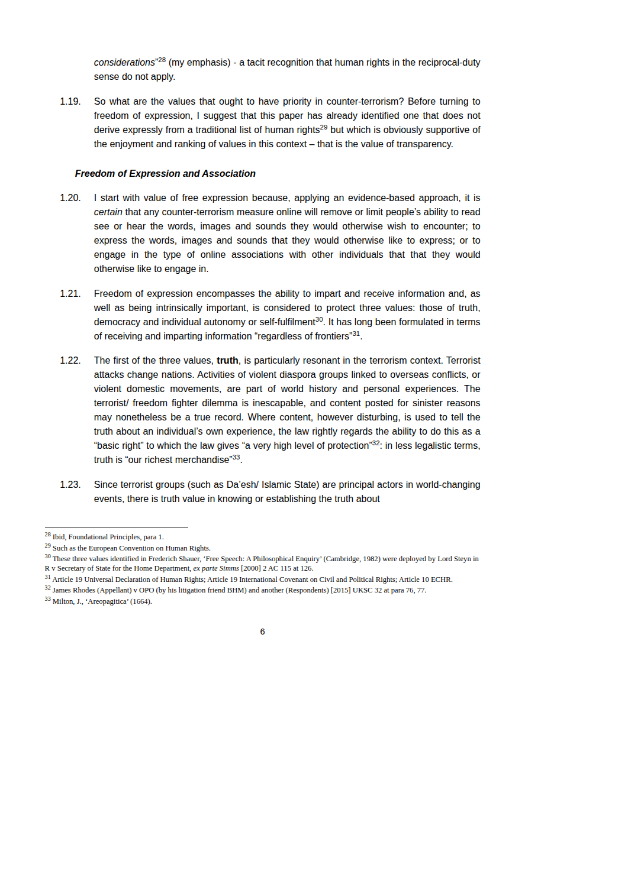considerations”28 (my emphasis) - a tacit recognition that human rights in the reciprocal-duty sense do not apply.
1.19.
So what are the values that ought to have priority in counter-terrorism? Before turning to freedom of expression, I suggest that this paper has already identified one that does not derive expressly from a traditional list of human rights29 but which is obviously supportive of the enjoyment and ranking of values in this context – that is the value of transparency.
Freedom of Expression and Association
1.20.
I start with value of free expression because, applying an evidence-based approach, it is certain that any counter-terrorism measure online will remove or limit people’s ability to read see or hear the words, images and sounds they would otherwise wish to encounter; to express the words, images and sounds that they would otherwise like to express; or to engage in the type of online associations with other individuals that that they would otherwise like to engage in.
1.21.
Freedom of expression encompasses the ability to impart and receive information and, as well as being intrinsically important, is considered to protect three values: those of truth, democracy and individual autonomy or self-fulfilment30. It has long been formulated in terms of receiving and imparting information “regardless of frontiers”31.
1.22.
The first of the three values, truth, is particularly resonant in the terrorism context. Terrorist attacks change nations. Activities of violent diaspora groups linked to overseas conflicts, or violent domestic movements, are part of world history and personal experiences. The terrorist/ freedom fighter dilemma is inescapable, and content posted for sinister reasons may nonetheless be a true record. Where content, however disturbing, is used to tell the truth about an individual’s own experience, the law rightly regards the ability to do this as a “basic right” to which the law gives “a very high level of protection”32: in less legalistic terms, truth is “our richest merchandise”33.
1.23.
Since terrorist groups (such as Da’esh/ Islamic State) are principal actors in world-changing events, there is truth value in knowing or establishing the truth about
28 Ibid, Foundational Principles, para 1.
29 Such as the European Convention on Human Rights.
30 These three values identified in Frederich Shauer, ‘Free Speech: A Philosophical Enquiry’ (Cambridge, 1982) were deployed by Lord Steyn in R v Secretary of State for the Home Department, ex parte Simms [2000] 2 AC 115 at 126.
31 Article 19 Universal Declaration of Human Rights; Article 19 International Covenant on Civil and Political Rights; Article 10 ECHR.
32 James Rhodes (Appellant) v OPO (by his litigation friend BHM) and another (Respondents) [2015] UKSC 32 at para 76, 77.
33 Milton, J., ‘Areopagitica’ (1664).
6